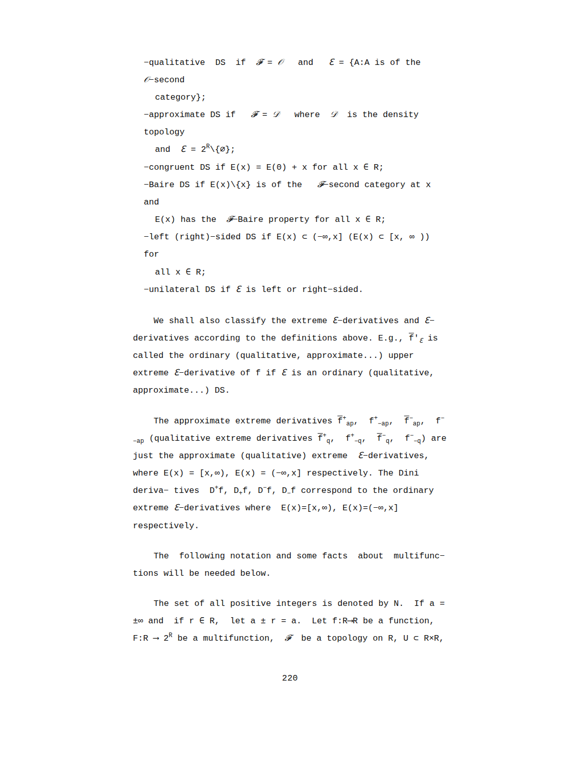−qualitative DS if 𝓕 = 𝒪 and ℇ = {A:A is of the 𝒪−second
category};
−approximate DS if 𝓕 = 𝒟 where 𝒟 is the density topology
and ℇ = 2R\{∅};
−congruent DS if E(x) = E(0) + x for all x ∈ R;
−Baire DS if E(x)\{x} is of the 𝓕−second category at x and
E(x) has the 𝓕−Baire property for all x ∈ R;
−left (right)−sided DS if E(x) ⊂ (−∞,x] (E(x) ⊂ [x, ∞ )) for
all x ∈ R;
−unilateral DS if ℇ is left or right−sided.
We shall also classify the extreme ℇ−derivatives and ℇ− derivatives according to the definitions above. E.g., f′ℇ is called the ordinary (qualitative, approximate...) upper extreme ℇ−derivative of f if ℇ is an ordinary (qualitative, approximate...) DS.
The approximate extreme derivatives f+ap, f+−ap, f−ap, f−−ap (qualitative extreme derivatives f+q, f+−q, f−q, f−−q) are just the approximate (qualitative) extreme ℇ−derivatives, where E(x) = [x,∞), E(x) = (−∞,x] respectively. The Dini deriva− tives D+f, D+f, D−f, D−f correspond to the ordinary extreme ℇ−derivatives where E(x)=[x,∞), E(x)=(−∞,x] respectively.
The following notation and some facts about multifunc− tions will be needed below.
The set of all positive integers is denoted by N. If a = ±∞ and if r ∈ R, let a ± r = a. Let f:R⟶R be a function, F:R ⟶ 2R be a multifunction, 𝓕 be a topology on R, U ⊂ R×R,
220